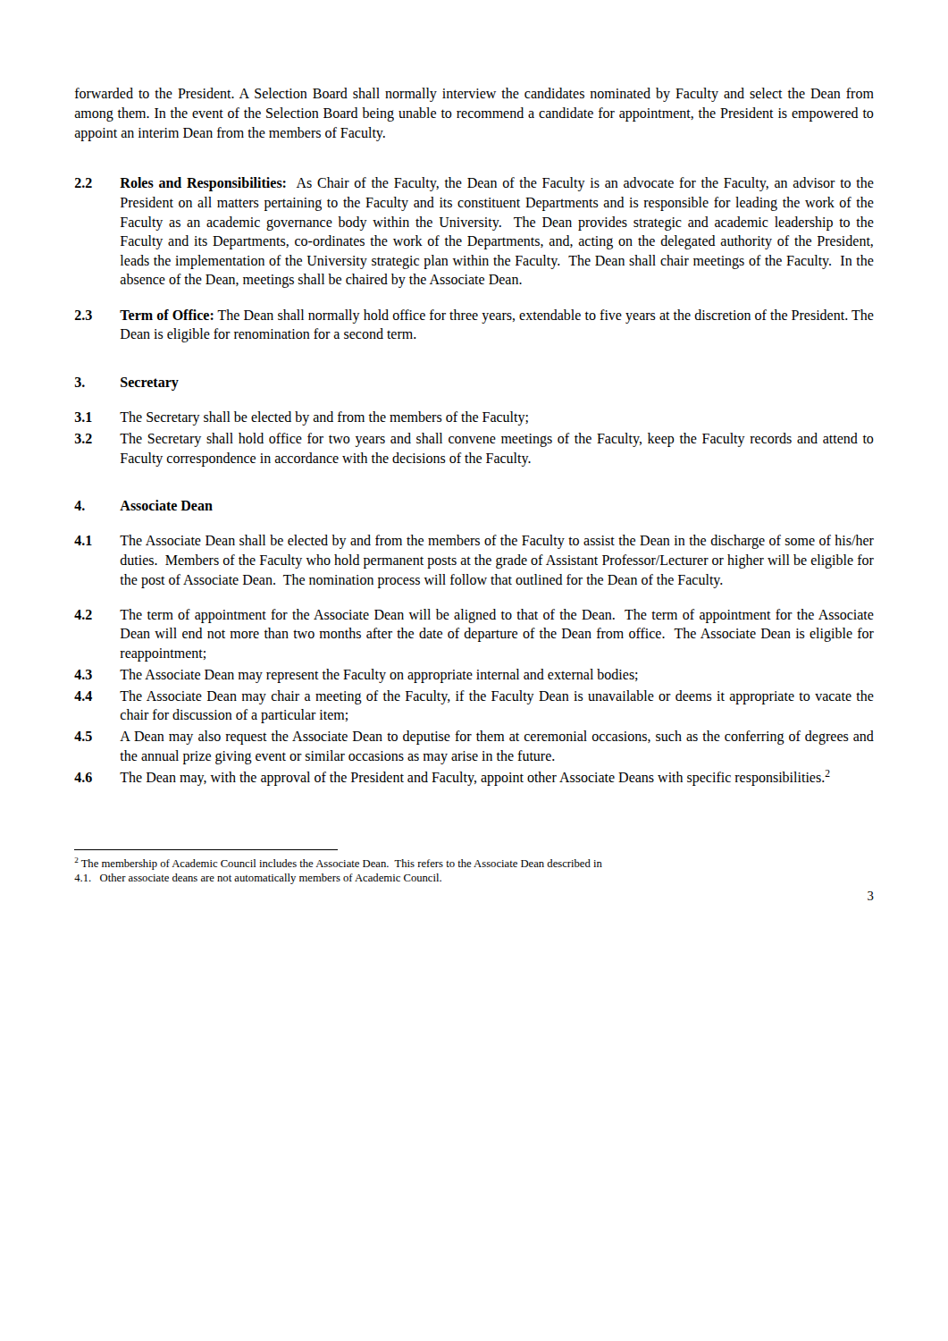forwarded to the President. A Selection Board shall normally interview the candidates nominated by Faculty and select the Dean from among them. In the event of the Selection Board being unable to recommend a candidate for appointment, the President is empowered to appoint an interim Dean from the members of Faculty.
2.2
Roles and Responsibilities: As Chair of the Faculty, the Dean of the Faculty is an advocate for the Faculty, an advisor to the President on all matters pertaining to the Faculty and its constituent Departments and is responsible for leading the work of the Faculty as an academic governance body within the University. The Dean provides strategic and academic leadership to the Faculty and its Departments, co-ordinates the work of the Departments, and, acting on the delegated authority of the President, leads the implementation of the University strategic plan within the Faculty. The Dean shall chair meetings of the Faculty. In the absence of the Dean, meetings shall be chaired by the Associate Dean.
2.3
Term of Office: The Dean shall normally hold office for three years, extendable to five years at the discretion of the President. The Dean is eligible for renomination for a second term.
3.
Secretary
3.1
The Secretary shall be elected by and from the members of the Faculty;
3.2
The Secretary shall hold office for two years and shall convene meetings of the Faculty, keep the Faculty records and attend to Faculty correspondence in accordance with the decisions of the Faculty.
4.
Associate Dean
4.1
The Associate Dean shall be elected by and from the members of the Faculty to assist the Dean in the discharge of some of his/her duties. Members of the Faculty who hold permanent posts at the grade of Assistant Professor/Lecturer or higher will be eligible for the post of Associate Dean. The nomination process will follow that outlined for the Dean of the Faculty.
4.2
The term of appointment for the Associate Dean will be aligned to that of the Dean. The term of appointment for the Associate Dean will end not more than two months after the date of departure of the Dean from office. The Associate Dean is eligible for reappointment;
4.3
The Associate Dean may represent the Faculty on appropriate internal and external bodies;
4.4
The Associate Dean may chair a meeting of the Faculty, if the Faculty Dean is unavailable or deems it appropriate to vacate the chair for discussion of a particular item;
4.5
A Dean may also request the Associate Dean to deputise for them at ceremonial occasions, such as the conferring of degrees and the annual prize giving event or similar occasions as may arise in the future.
4.6
The Dean may, with the approval of the President and Faculty, appoint other Associate Deans with specific responsibilities.2
2 The membership of Academic Council includes the Associate Dean. This refers to the Associate Dean described in
4.1. Other associate deans are not automatically members of Academic Council.
3